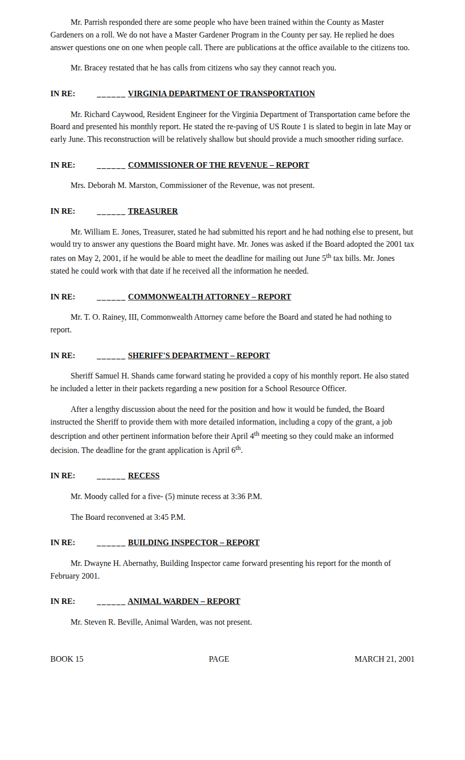Mr. Parrish responded there are some people who have been trained within the County as Master Gardeners on a roll. We do not have a Master Gardener Program in the County per say. He replied he does answer questions one on one when people call. There are publications at the office available to the citizens too.
Mr. Bracey restated that he has calls from citizens who say they cannot reach you.
IN RE: ______ VIRGINIA DEPARTMENT OF TRANSPORTATION
Mr. Richard Caywood, Resident Engineer for the Virginia Department of Transportation came before the Board and presented his monthly report. He stated the re-paving of US Route 1 is slated to begin in late May or early June. This reconstruction will be relatively shallow but should provide a much smoother riding surface.
IN RE: ______ COMMISSIONER OF THE REVENUE – REPORT
Mrs. Deborah M. Marston, Commissioner of the Revenue, was not present.
IN RE: ______ TREASURER
Mr. William E. Jones, Treasurer, stated he had submitted his report and he had nothing else to present, but would try to answer any questions the Board might have. Mr. Jones was asked if the Board adopted the 2001 tax rates on May 2, 2001, if he would be able to meet the deadline for mailing out June 5th tax bills. Mr. Jones stated he could work with that date if he received all the information he needed.
IN RE: ______ COMMONWEALTH ATTORNEY – REPORT
Mr. T. O. Rainey, III, Commonwealth Attorney came before the Board and stated he had nothing to report.
IN RE: ______ SHERIFF'S DEPARTMENT – REPORT
Sheriff Samuel H. Shands came forward stating he provided a copy of his monthly report. He also stated he included a letter in their packets regarding a new position for a School Resource Officer.
After a lengthy discussion about the need for the position and how it would be funded, the Board instructed the Sheriff to provide them with more detailed information, including a copy of the grant, a job description and other pertinent information before their April 4th meeting so they could make an informed decision. The deadline for the grant application is April 6th.
IN RE: ______ RECESS
Mr. Moody called for a five- (5) minute recess at 3:36 P.M.
The Board reconvened at 3:45 P.M.
IN RE: ______ BUILDING INSPECTOR – REPORT
Mr. Dwayne H. Abernathy, Building Inspector came forward presenting his report for the month of February 2001.
IN RE: ______ ANIMAL WARDEN – REPORT
Mr. Steven R. Beville, Animal Warden, was not present.
BOOK 15 PAGE MARCH 21, 2001